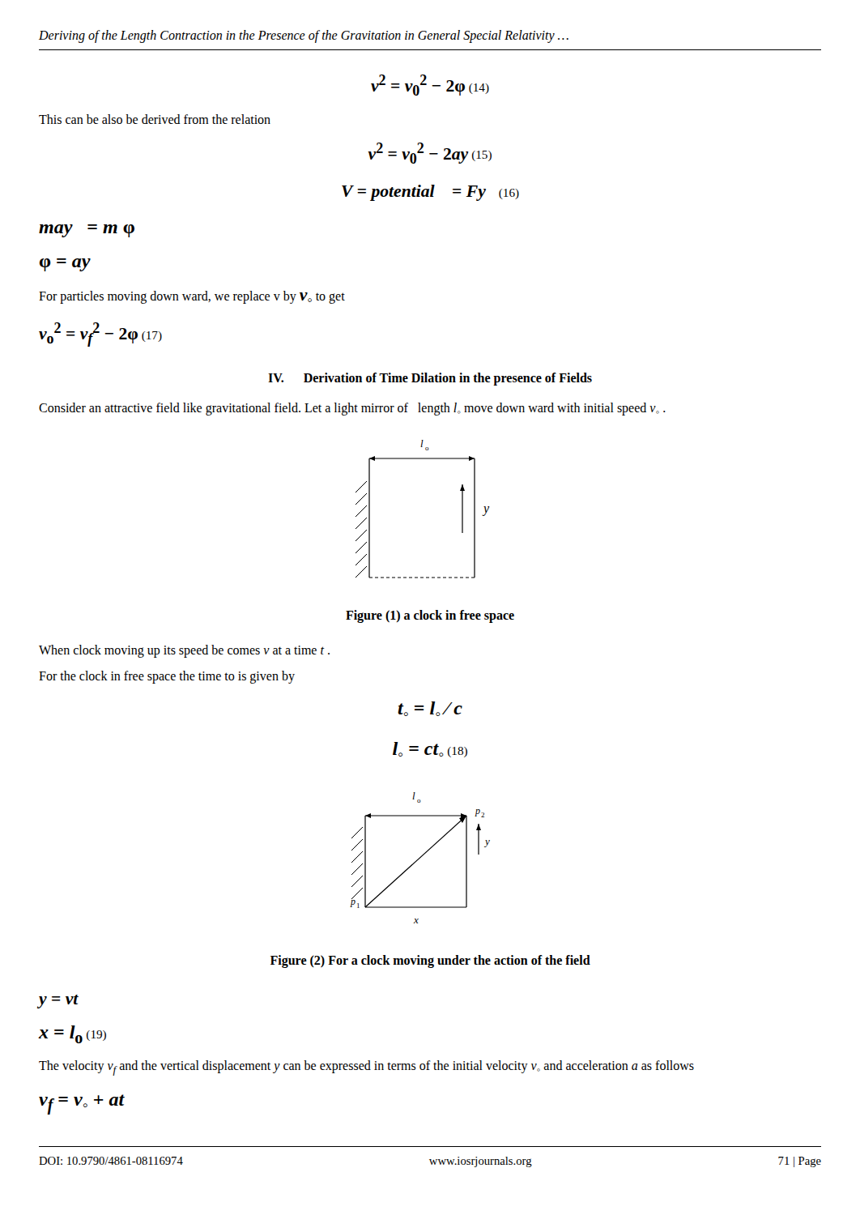Deriving of the Length Contraction in the Presence of the Gravitation in General Special Relativity …
v2 = v02 − 2φ (14)
This can be also be derived from the relation
v2 = v02 − 2ay (15)
V = potential = Fy (16)
may = m φ
φ = ay
For particles moving down ward, we replace v by v◦ to get
vo2 = vf2 − 2φ (17)
IV. Derivation of Time Dilation in the presence of Fields
Consider an attractive field like gravitational field. Let a light mirror of length l◦ move down ward with initial speed v◦ .
l o y
Figure (1) a clock in free space
When clock moving up its speed be comes v at a time t .
For the clock in free space the time to is given by
t◦ = l◦ ⁄ c
l◦ = ct◦ (18)
l o p 2 p 1 y x
Figure (2) For a clock moving under the action of the field
y = vt
x = lo (19)
The velocity vf and the vertical displacement y can be expressed in terms of the initial velocity v◦ and acceleration a as follows
vf = v◦ + at
DOI: 10.9790/4861-08116974 www.iosrjournals.org 71 | Page